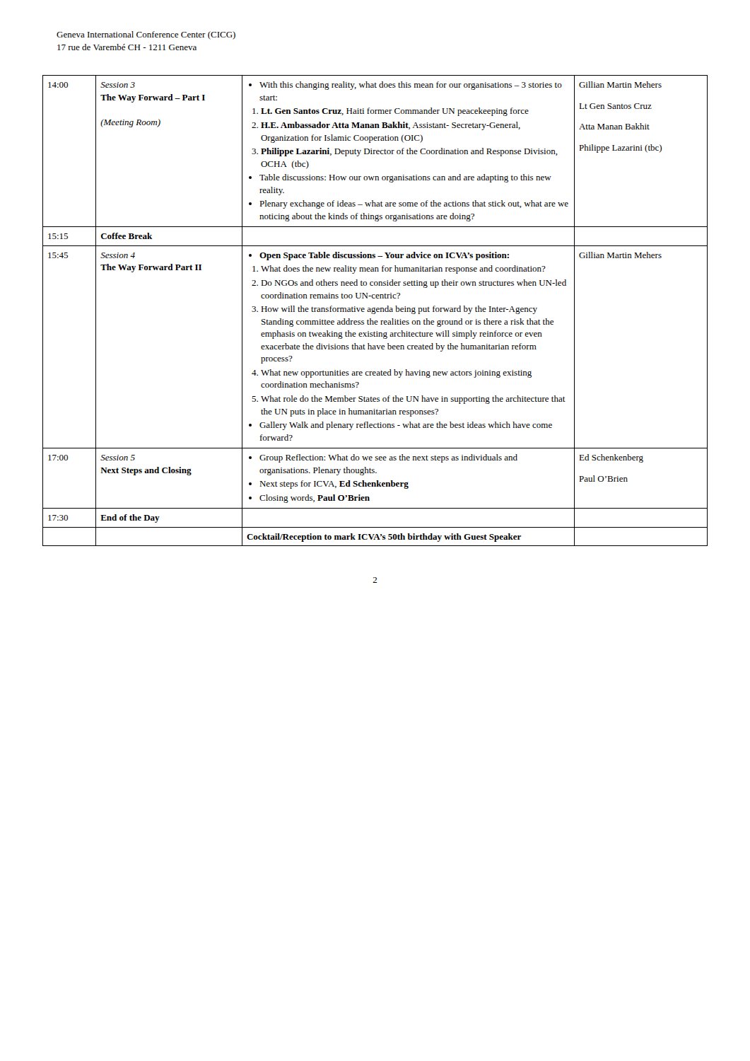Geneva International Conference Center (CICG)
17 rue de Varembé CH - 1211 Geneva
| 14:00 | Session 3 The Way Forward – Part I (Meeting Room) | With this changing reality, what does this mean for our organisations – 3 stories to start: Lt. Gen Santos Cruz , Haiti former Commander UN peacekeeping force H.E. Ambassador Atta Manan Bakhit , Assistant- Secretary-General, Organization for Islamic Cooperation (OIC) Philippe Lazarini , Deputy Director of the Coordination and Response Division, OCHA (tbc) Table discussions: How our own organisations can and are adapting to this new reality. Plenary exchange of ideas – what are some of the actions that stick out, what are we noticing about the kinds of things organisations are doing? | Gillian Martin Mehers Lt Gen Santos Cruz Atta Manan Bakhit Philippe Lazarini (tbc) |
| 15:15 | Coffee Break | | |
| 15:45 | Session 4 The Way Forward Part II | Open Space Table discussions – Your advice on ICVA’s position: What does the new reality mean for humanitarian response and coordination? Do NGOs and others need to consider setting up their own structures when UN-led coordination remains too UN-centric? How will the transformative agenda being put forward by the Inter-Agency Standing committee address the realities on the ground or is there a risk that the emphasis on tweaking the existing architecture will simply reinforce or even exacerbate the divisions that have been created by the humanitarian reform process? What new opportunities are created by having new actors joining existing coordination mechanisms? What role do the Member States of the UN have in supporting the architecture that the UN puts in place in humanitarian responses? Gallery Walk and plenary reflections - what are the best ideas which have come forward? | Gillian Martin Mehers |
| 17:00 | Session 5 Next Steps and Closing | Group Reflection: What do we see as the next steps as individuals and organisations. Plenary thoughts. Next steps for ICVA, Ed Schenkenberg Closing words, Paul O’Brien | Ed Schenkenberg Paul O’Brien |
| 17:30 | End of the Day | | |
| | | Cocktail/Reception to mark ICVA’s 50th birthday with Guest Speaker | |
2